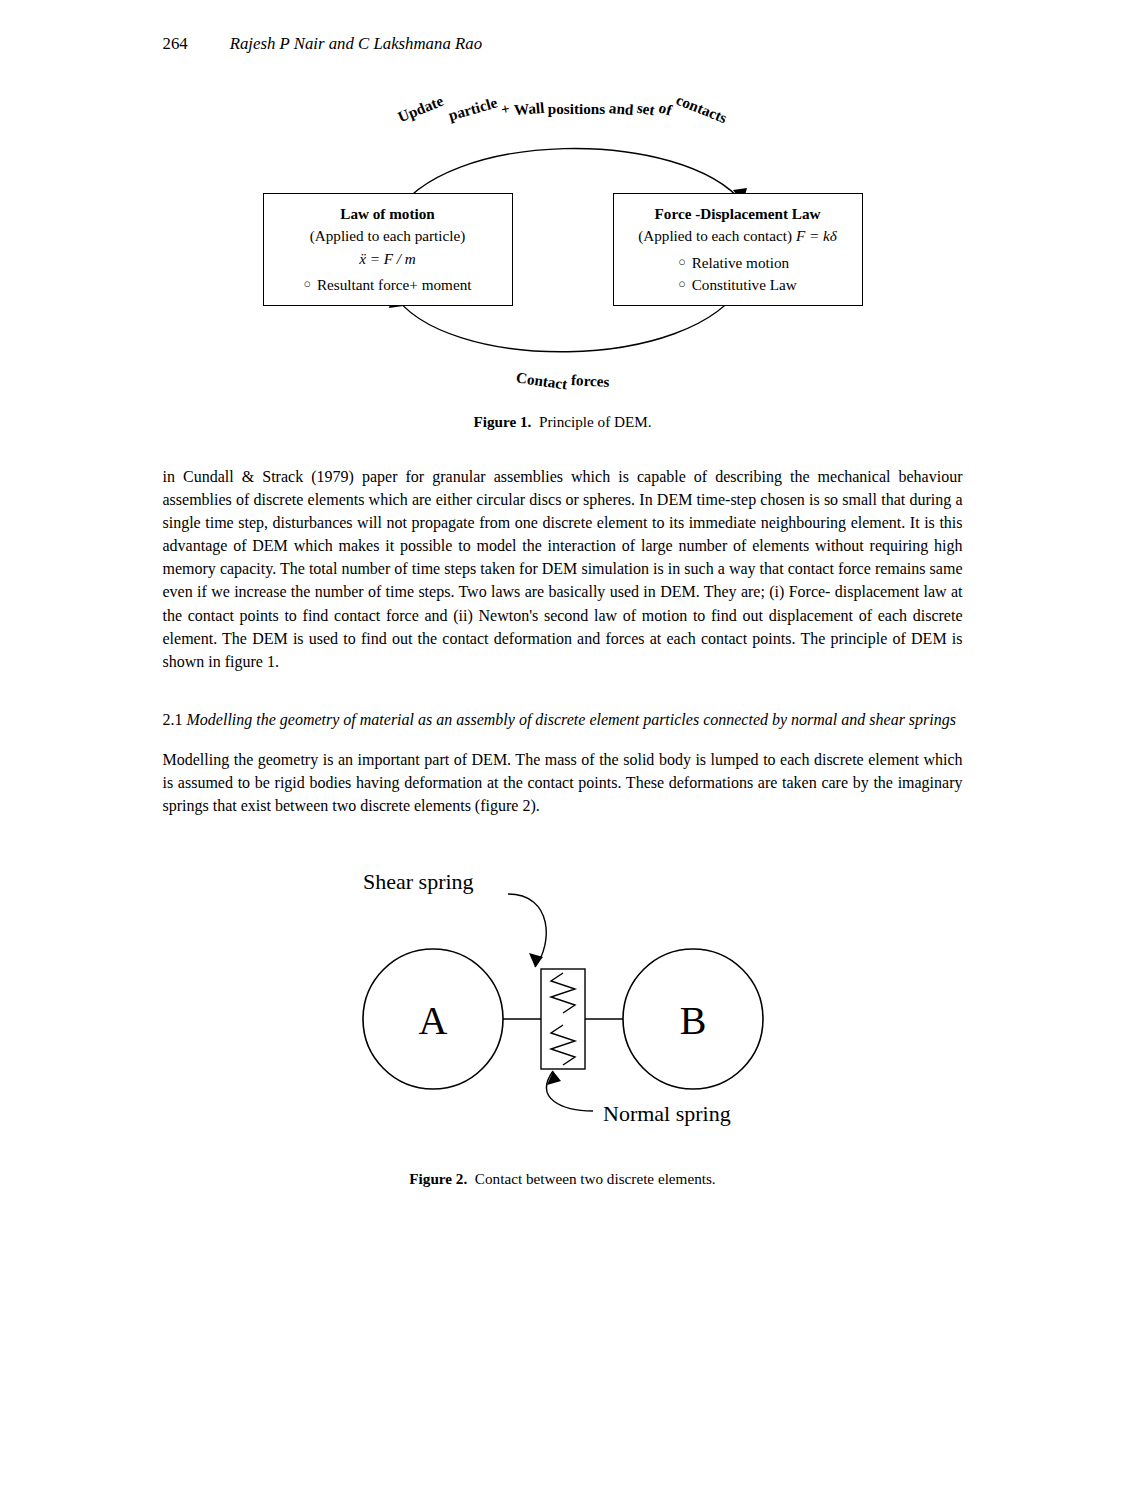264 Rajesh P Nair and C Lakshmana Rao
Update particle + Wall positions and set of contacts
Law of motion
(Applied to each particle)
ẍ = F / m
Resultant force+ moment
Force -Displacement Law
(Applied to each contact) F = kδ
Relative motion
Constitutive Law
Contact forces
Figure 1. Principle of DEM.
in Cundall & Strack (1979) paper for granular assemblies which is capable of describing the mechanical behaviour assemblies of discrete elements which are either circular discs or spheres. In DEM time-step chosen is so small that during a single time step, disturbances will not propagate from one discrete element to its immediate neighbouring element. It is this advantage of DEM which makes it possible to model the interaction of large number of elements without requiring high memory capacity. The total number of time steps taken for DEM simulation is in such a way that contact force remains same even if we increase the number of time steps. Two laws are basically used in DEM. They are; (i) Force- displacement law at the contact points to find contact force and (ii) Newton's second law of motion to find out displacement of each discrete element. The DEM is used to find out the contact deformation and forces at each contact points. The principle of DEM is shown in figure 1.
2.1 Modelling the geometry of material as an assembly of discrete element particles connected by normal and shear springs
Modelling the geometry is an important part of DEM. The mass of the solid body is lumped to each discrete element which is assumed to be rigid bodies having deformation at the contact points. These deformations are taken care by the imaginary springs that exist between two discrete elements (figure 2).
Shear spring A B Normal spring
Figure 2. Contact between two discrete elements.